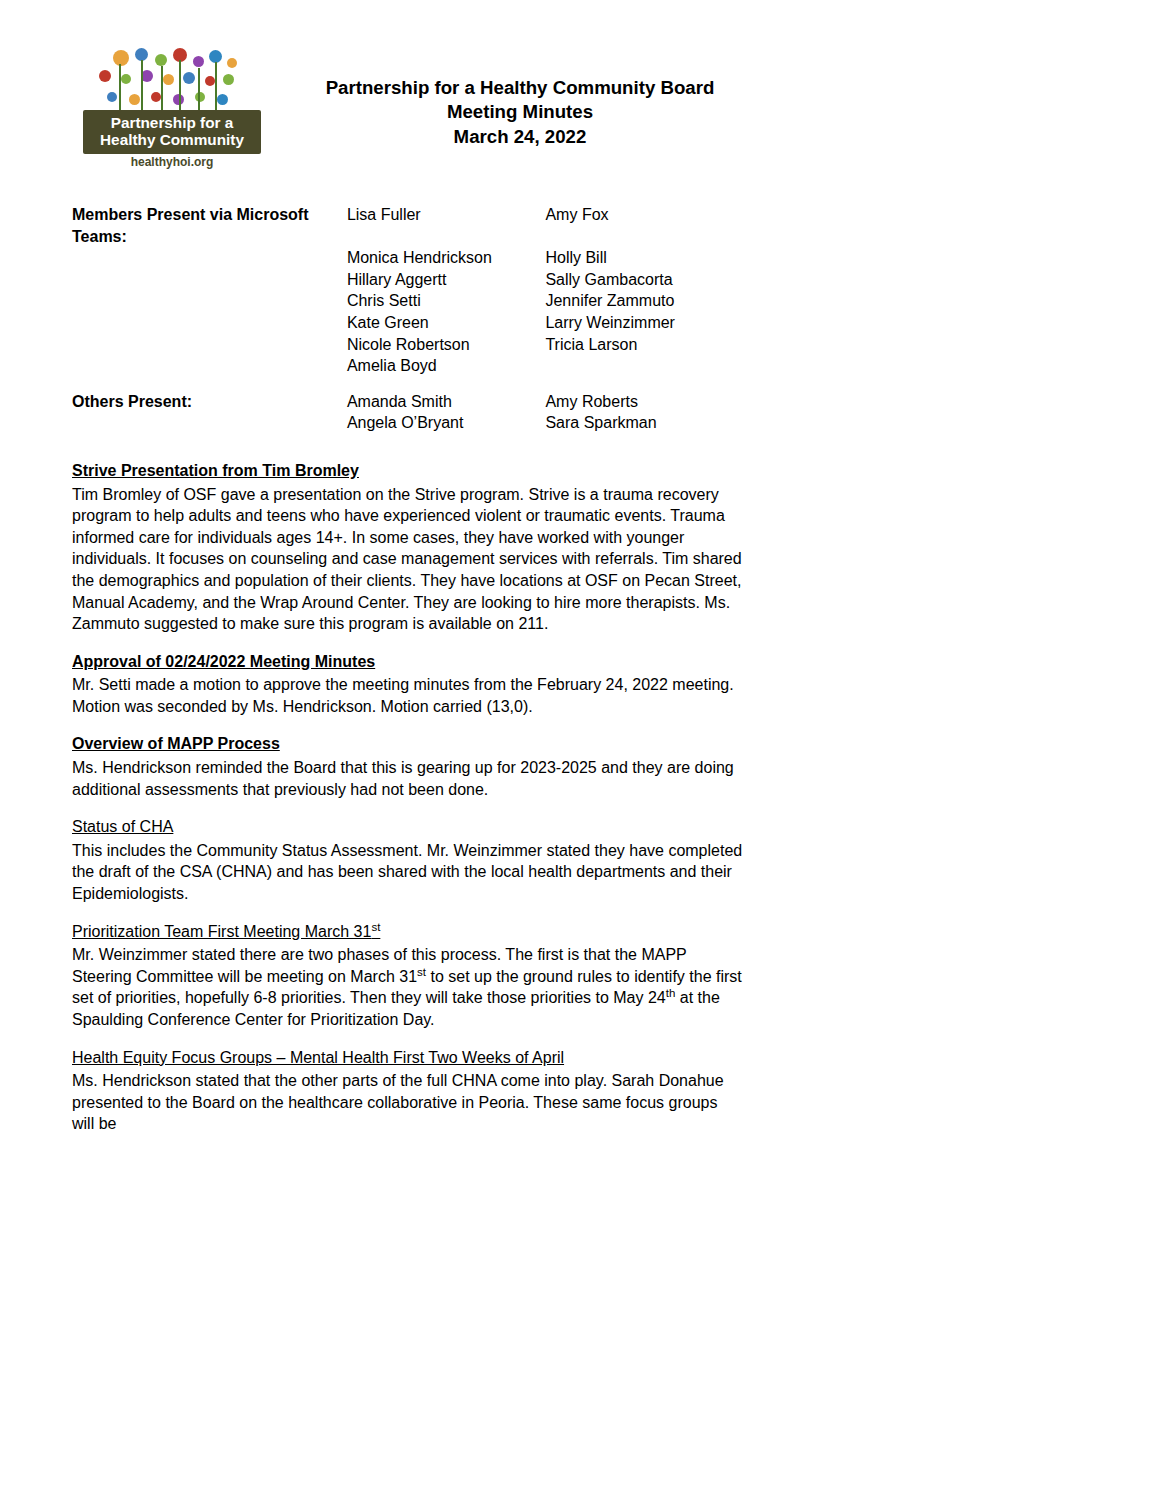Partnership for a
Healthy Community
healthyhoi.org
Partnership for a Healthy Community Board
Meeting Minutes
March 24, 2022
| Members Present via Microsoft Teams: | Lisa Fuller | Amy Fox |
| | Monica Hendrickson | Holly Bill |
| | Hillary Aggertt | Sally Gambacorta |
| | Chris Setti | Jennifer Zammuto |
| | Kate Green | Larry Weinzimmer |
| | Nicole Robertson | Tricia Larson |
| | Amelia Boyd | |
| Others Present: | Amanda Smith | Amy Roberts |
| | Angela O’Bryant | Sara Sparkman |
Strive Presentation from Tim Bromley
Tim Bromley of OSF gave a presentation on the Strive program. Strive is a trauma recovery program to help adults and teens who have experienced violent or traumatic events. Trauma informed care for individuals ages 14+. In some cases, they have worked with younger individuals. It focuses on counseling and case management services with referrals. Tim shared the demographics and population of their clients. They have locations at OSF on Pecan Street, Manual Academy, and the Wrap Around Center. They are looking to hire more therapists. Ms. Zammuto suggested to make sure this program is available on 211.
Approval of 02/24/2022 Meeting Minutes
Mr. Setti made a motion to approve the meeting minutes from the February 24, 2022 meeting. Motion was seconded by Ms. Hendrickson. Motion carried (13,0).
Overview of MAPP Process
Ms. Hendrickson reminded the Board that this is gearing up for 2023-2025 and they are doing additional assessments that previously had not been done.
Status of CHA
This includes the Community Status Assessment. Mr. Weinzimmer stated they have completed the draft of the CSA (CHNA) and has been shared with the local health departments and their Epidemiologists.
Prioritization Team First Meeting March 31st
Mr. Weinzimmer stated there are two phases of this process. The first is that the MAPP Steering Committee will be meeting on March 31st to set up the ground rules to identify the first set of priorities, hopefully 6-8 priorities. Then they will take those priorities to May 24th at the Spaulding Conference Center for Prioritization Day.
Health Equity Focus Groups – Mental Health First Two Weeks of April
Ms. Hendrickson stated that the other parts of the full CHNA come into play. Sarah Donahue presented to the Board on the healthcare collaborative in Peoria. These same focus groups will be